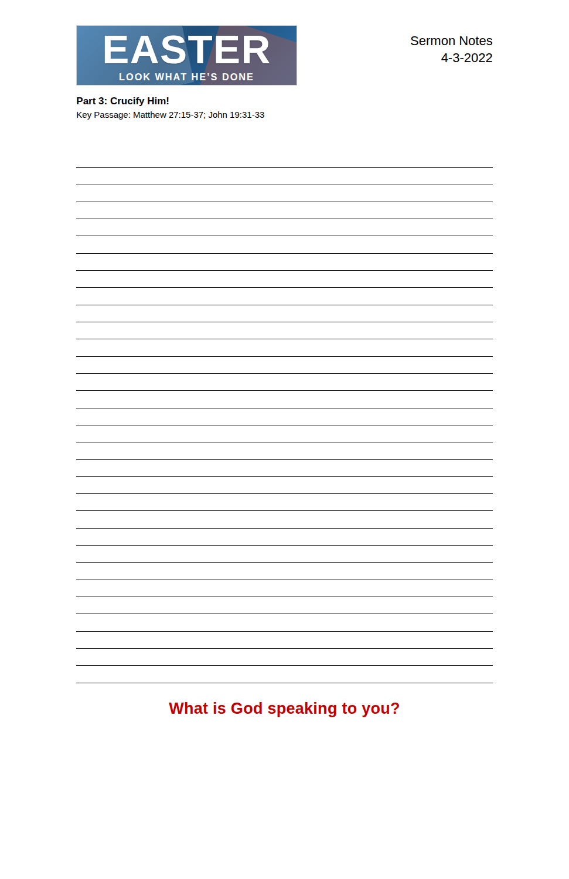Easter Look What He’s Done
Sermon Notes
4-3-2022
Part 3: Crucify Him!
Key Passage: Matthew 27:15-37; John 19:31-33
What is God speaking to you?